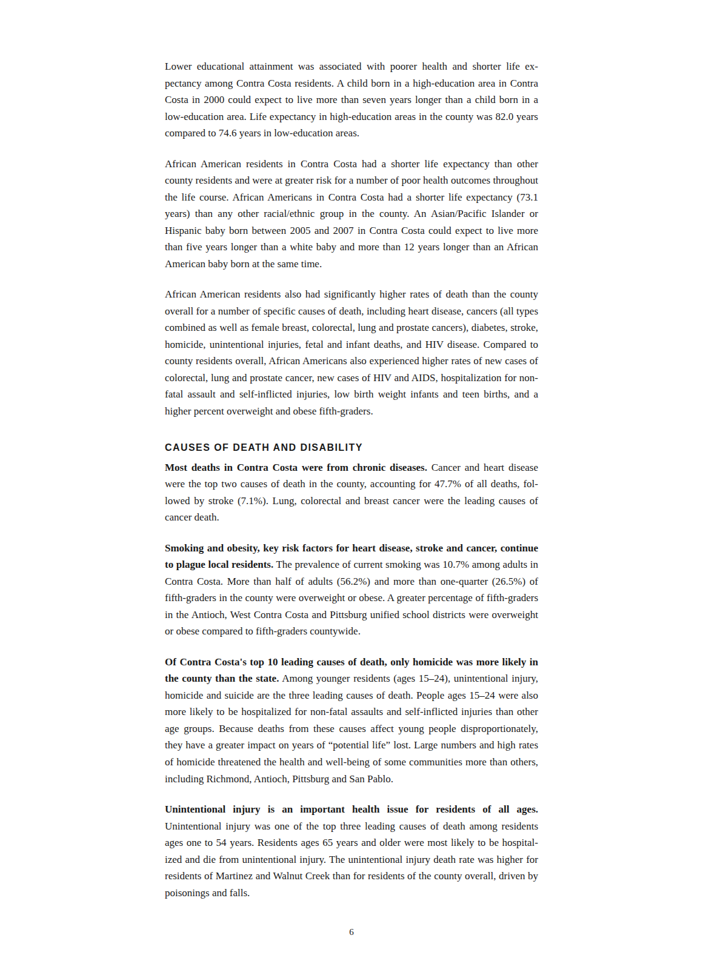Lower educational attainment was associated with poorer health and shorter life expectancy among Contra Costa residents. A child born in a high-education area in Contra Costa in 2000 could expect to live more than seven years longer than a child born in a low-education area. Life expectancy in high-education areas in the county was 82.0 years compared to 74.6 years in low-education areas.
African American residents in Contra Costa had a shorter life expectancy than other county residents and were at greater risk for a number of poor health outcomes throughout the life course. African Americans in Contra Costa had a shorter life expectancy (73.1 years) than any other racial/ethnic group in the county. An Asian/Pacific Islander or Hispanic baby born between 2005 and 2007 in Contra Costa could expect to live more than five years longer than a white baby and more than 12 years longer than an African American baby born at the same time.
African American residents also had significantly higher rates of death than the county overall for a number of specific causes of death, including heart disease, cancers (all types combined as well as female breast, colorectal, lung and prostate cancers), diabetes, stroke, homicide, unintentional injuries, fetal and infant deaths, and HIV disease. Compared to county residents overall, African Americans also experienced higher rates of new cases of colorectal, lung and prostate cancer, new cases of HIV and AIDS, hospitalization for non-fatal assault and self-inflicted injuries, low birth weight infants and teen births, and a higher percent overweight and obese fifth-graders.
Causes of Death and Disability
Most deaths in Contra Costa were from chronic diseases. Cancer and heart disease were the top two causes of death in the county, accounting for 47.7% of all deaths, followed by stroke (7.1%). Lung, colorectal and breast cancer were the leading causes of cancer death.
Smoking and obesity, key risk factors for heart disease, stroke and cancer, continue to plague local residents. The prevalence of current smoking was 10.7% among adults in Contra Costa. More than half of adults (56.2%) and more than one-quarter (26.5%) of fifth-graders in the county were overweight or obese. A greater percentage of fifth-graders in the Antioch, West Contra Costa and Pittsburg unified school districts were overweight or obese compared to fifth-graders countywide.
Of Contra Costa's top 10 leading causes of death, only homicide was more likely in the county than the state. Among younger residents (ages 15–24), unintentional injury, homicide and suicide are the three leading causes of death. People ages 15–24 were also more likely to be hospitalized for non-fatal assaults and self-inflicted injuries than other age groups. Because deaths from these causes affect young people disproportionately, they have a greater impact on years of “potential life” lost. Large numbers and high rates of homicide threatened the health and well-being of some communities more than others, including Richmond, Antioch, Pittsburg and San Pablo.
Unintentional injury is an important health issue for residents of all ages. Unintentional injury was one of the top three leading causes of death among residents ages one to 54 years. Residents ages 65 years and older were most likely to be hospitalized and die from unintentional injury. The unintentional injury death rate was higher for residents of Martinez and Walnut Creek than for residents of the county overall, driven by poisonings and falls.
6